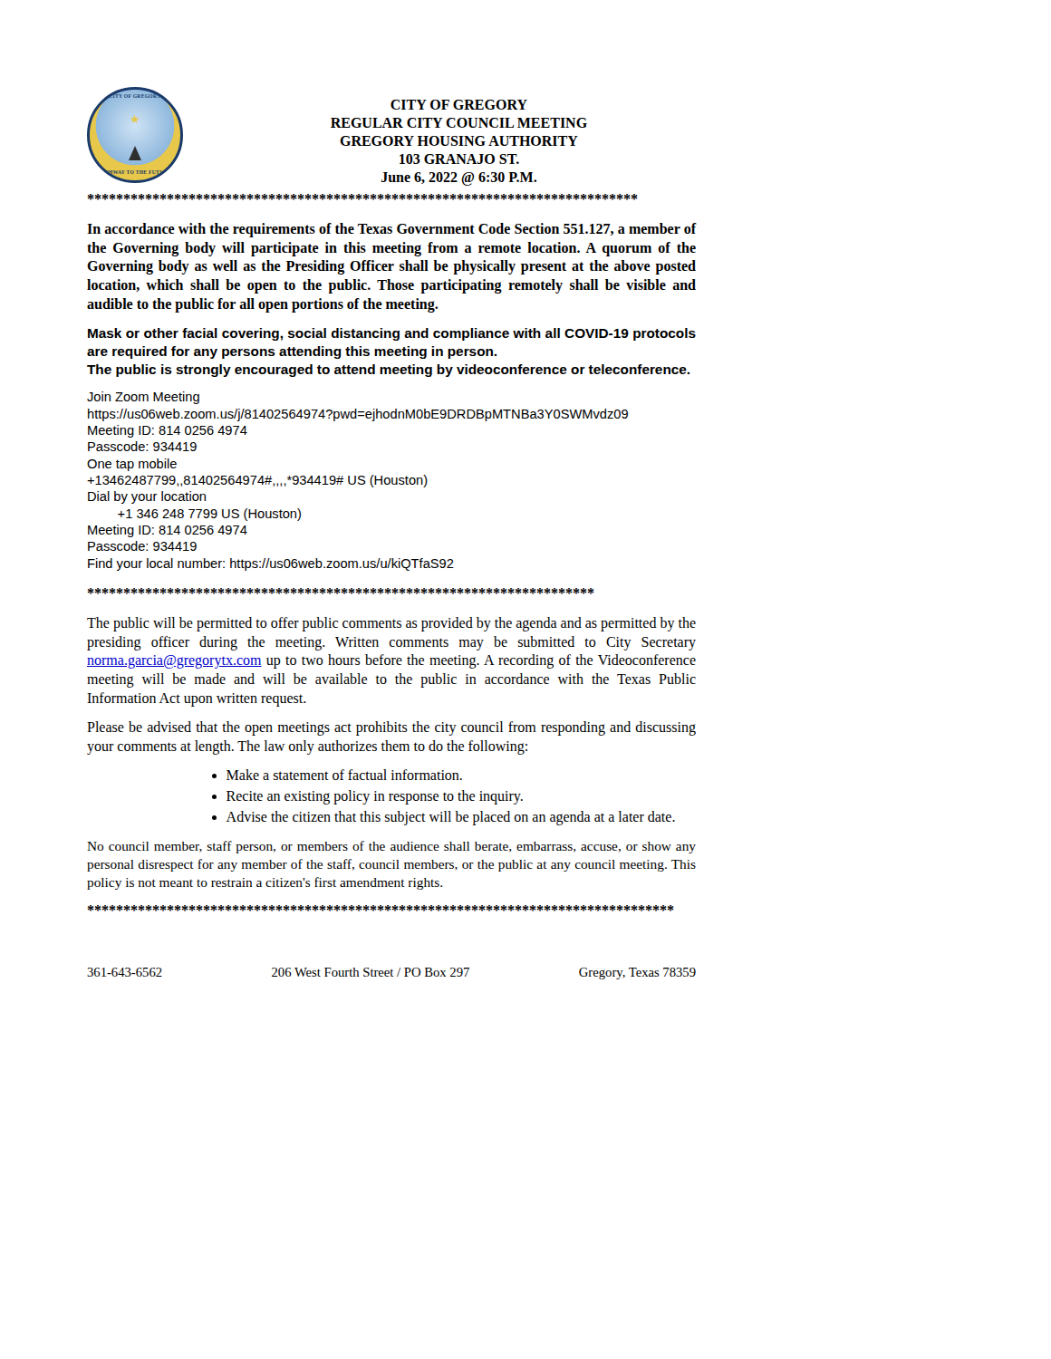CITY OF GREGORY
★
PATHWAY TO THE FUTURE
CITY OF GREGORY
REGULAR CITY COUNCIL MEETING
GREGORY HOUSING AUTHORITY
103 GRANAJO ST.
June 6, 2022 @ 6:30 P.M.
****************************************************************************
In accordance with the requirements of the Texas Government Code Section 551.127, a member of the Governing body will participate in this meeting from a remote location. A quorum of the Governing body as well as the Presiding Officer shall be physically present at the above posted location, which shall be open to the public. Those participating remotely shall be visible and audible to the public for all open portions of the meeting.
Mask or other facial covering, social distancing and compliance with all COVID-19 protocols are required for any persons attending this meeting in person.
The public is strongly encouraged to attend meeting by videoconference or teleconference.
Join Zoom Meeting
https://us06web.zoom.us/j/81402564974?pwd=ejhodnM0bE9DRDBpMTNBa3Y0SWMvdz09
Meeting ID: 814 0256 4974
Passcode: 934419
One tap mobile
+13462487799,,81402564974#,,,,*934419# US (Houston)
Dial by your location
+1 346 248 7799 US (Houston)
Meeting ID: 814 0256 4974
Passcode: 934419
Find your local number: https://us06web.zoom.us/u/kiQTfaS92
**********************************************************************
The public will be permitted to offer public comments as provided by the agenda and as permitted by the presiding officer during the meeting. Written comments may be submitted to City Secretary norma.garcia@gregorytx.com up to two hours before the meeting. A recording of the Videoconference meeting will be made and will be available to the public in accordance with the Texas Public Information Act upon written request.
Please be advised that the open meetings act prohibits the city council from responding and discussing your comments at length. The law only authorizes them to do the following:
Make a statement of factual information.
Recite an existing policy in response to the inquiry.
Advise the citizen that this subject will be placed on an agenda at a later date.
No council member, staff person, or members of the audience shall berate, embarrass, accuse, or show any personal disrespect for any member of the staff, council members, or the public at any council meeting. This policy is not meant to restrain a citizen's first amendment rights.
*********************************************************************************
361-643-6562 206 West Fourth Street / PO Box 297 Gregory, Texas 78359